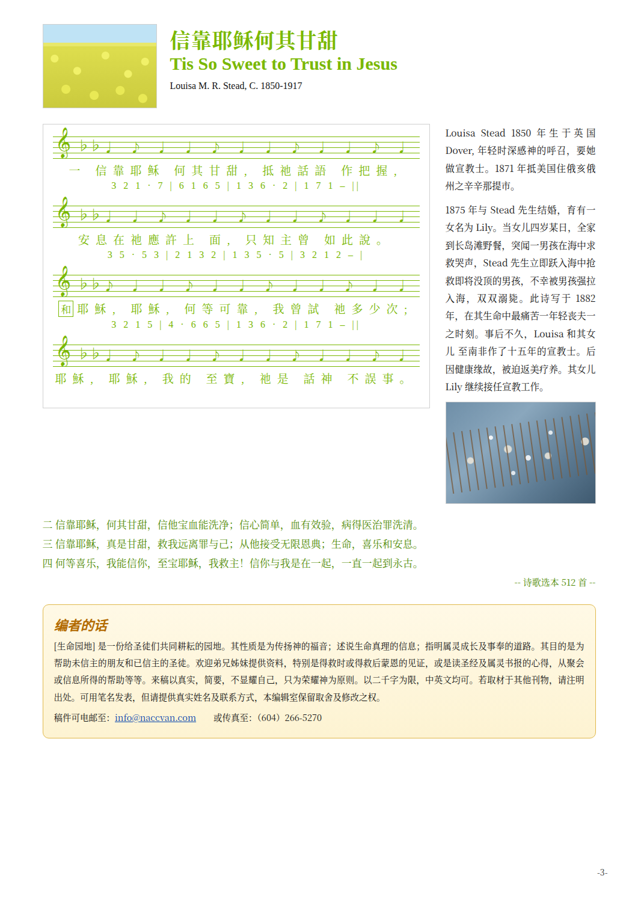信靠耶稣何其甘甜
Tis So Sweet to Trust in Jesus
Louisa M. R. Stead, C. 1850-1917
𝄞 ♭♭
♩♪♩♩♪♩♩♪♩♩♪♩
一 信靠耶稣 何其甘甜, 抵祂話語 作把握,
3 2 1 · 7 | 6 1 6 5 | 1 3 6 · 2 | 1 7 1 – ||
𝄞 ♭♭
♩♩♪♩♩♪♩♩♪♩♩♩
安息在祂應許上 面, 只知主曾 如此說。
3 5 · 5 3 | 2 1 3 2 | 1 3 5 · 5 | 3 2 1 2 – |
𝄞 ♭♭
♪♩♩♪♩♩♪♩♩♪♩♩
和耶穌, 耶穌, 何等可靠, 我曾試 祂多少次;
3 2 1 5 | 4 · 6 6 5 | 1 3 6 · 2 | 1 7 1 – ||
𝄞 ♭♭
♩♪♩♩♪♩♩♪♩♩♪♩
耶穌, 耶穌, 我的 至寶, 祂是 話神 不誤事。
Louisa Stead 1850 年生于英国 Dover, 年轻时深感神的呼召，要她做宣教士。1871 年抵美国住俄亥俄州之辛辛那提市。
1875 年与 Stead 先生结婚，育有一女名为 Lily。当女儿四岁某日，全家到长岛滩野餐，突闻一男孩在海中求救哭声，Stead 先生立即跃入海中抢救即将没顶的男孩，不幸被男孩强拉入海，双双溺毙。此诗写于 1882 年，在其生命中最痛苦一年轻丧夫一 之时刻。事后不久，Louisa 和其女儿 至南非作了十五年的宣教士。后因健康缘故，被迫返美疗养。其女儿 Lily 继续接任宣教工作。
二 信靠耶稣，何其甘甜，信他宝血能洗净；信心简单，血有效验，病得医治罪洗清。
三 信靠耶稣，真是甘甜，救我远离罪与己；从他接受无限恩典；生命，喜乐和安息。
四 何等喜乐，我能信你，至宝耶稣，我救主！信你与我是在一起，一直一起到永古。
-- 诗歌选本 512 首 --
编者的话
[生命园地] 是一份给圣徒们共同耕耘的园地。其性质是为传扬神的福音；述说生命真理的信息；指明属灵成长及事奉的道路。其目的是为帮助未信主的朋友和已信主的圣徒。欢迎弟兄姊妹提供资料，特别是得救时或得救后蒙恩的见证，或是读圣经及属灵书报的心得，从聚会或信息所得的帮助等等。来稿以真实，简要，不显耀自己，只为荣耀神为原则。以二千字为限，中英文均可。若取材于其他刊物，请注明出处。可用笔名发表，但请提供真实姓名及联系方式，本编辑室保留取舍及修改之权。
稿件可电邮至：info@naccvan.com　　或传真至：（604）266-5270
-3-